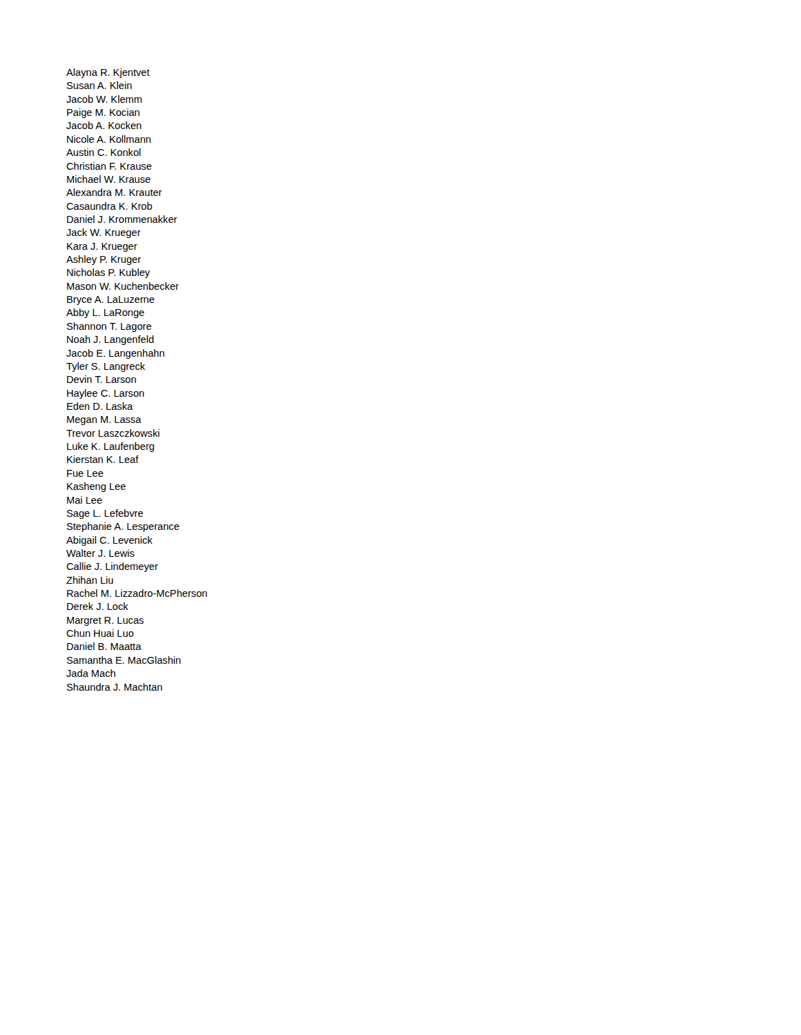Alayna R. Kjentvet
Susan A. Klein
Jacob W. Klemm
Paige M. Kocian
Jacob A. Kocken
Nicole A. Kollmann
Austin C. Konkol
Christian F. Krause
Michael W. Krause
Alexandra M. Krauter
Casaundra K. Krob
Daniel J. Krommenakker
Jack W. Krueger
Kara J. Krueger
Ashley P. Kruger
Nicholas P. Kubley
Mason W. Kuchenbecker
Bryce A. LaLuzerne
Abby L. LaRonge
Shannon T. Lagore
Noah J. Langenfeld
Jacob E. Langenhahn
Tyler S. Langreck
Devin T. Larson
Haylee C. Larson
Eden D. Laska
Megan M. Lassa
Trevor Laszczkowski
Luke K. Laufenberg
Kierstan K. Leaf
Fue Lee
Kasheng Lee
Mai Lee
Sage L. Lefebvre
Stephanie A. Lesperance
Abigail C. Levenick
Walter J. Lewis
Callie J. Lindemeyer
Zhihan Liu
Rachel M. Lizzadro-McPherson
Derek J. Lock
Margret R. Lucas
Chun Huai Luo
Daniel B. Maatta
Samantha E. MacGlashin
Jada Mach
Shaundra J. Machtan